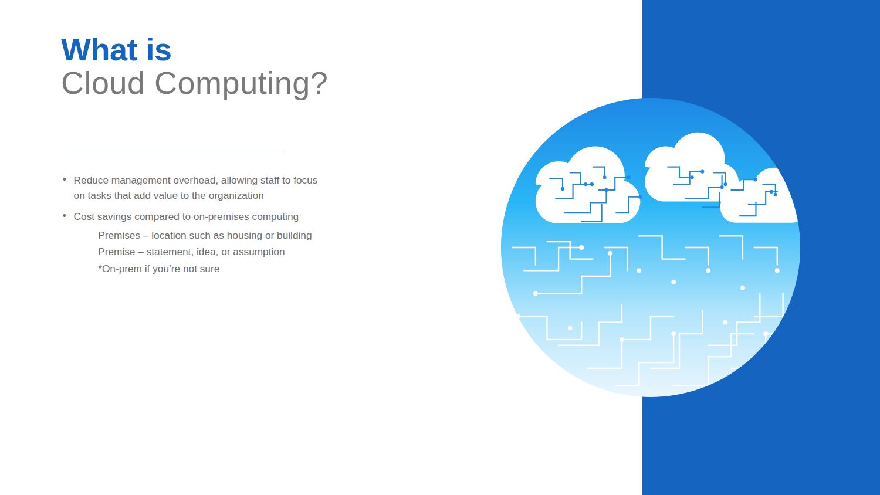What is Cloud Computing?
Reduce management overhead, allowing staff to focus on tasks that add value to the organization
Cost savings compared to on-premises computing
Premises – location such as housing or building
Premise – statement, idea, or assumption
*On-prem if you’re not sure